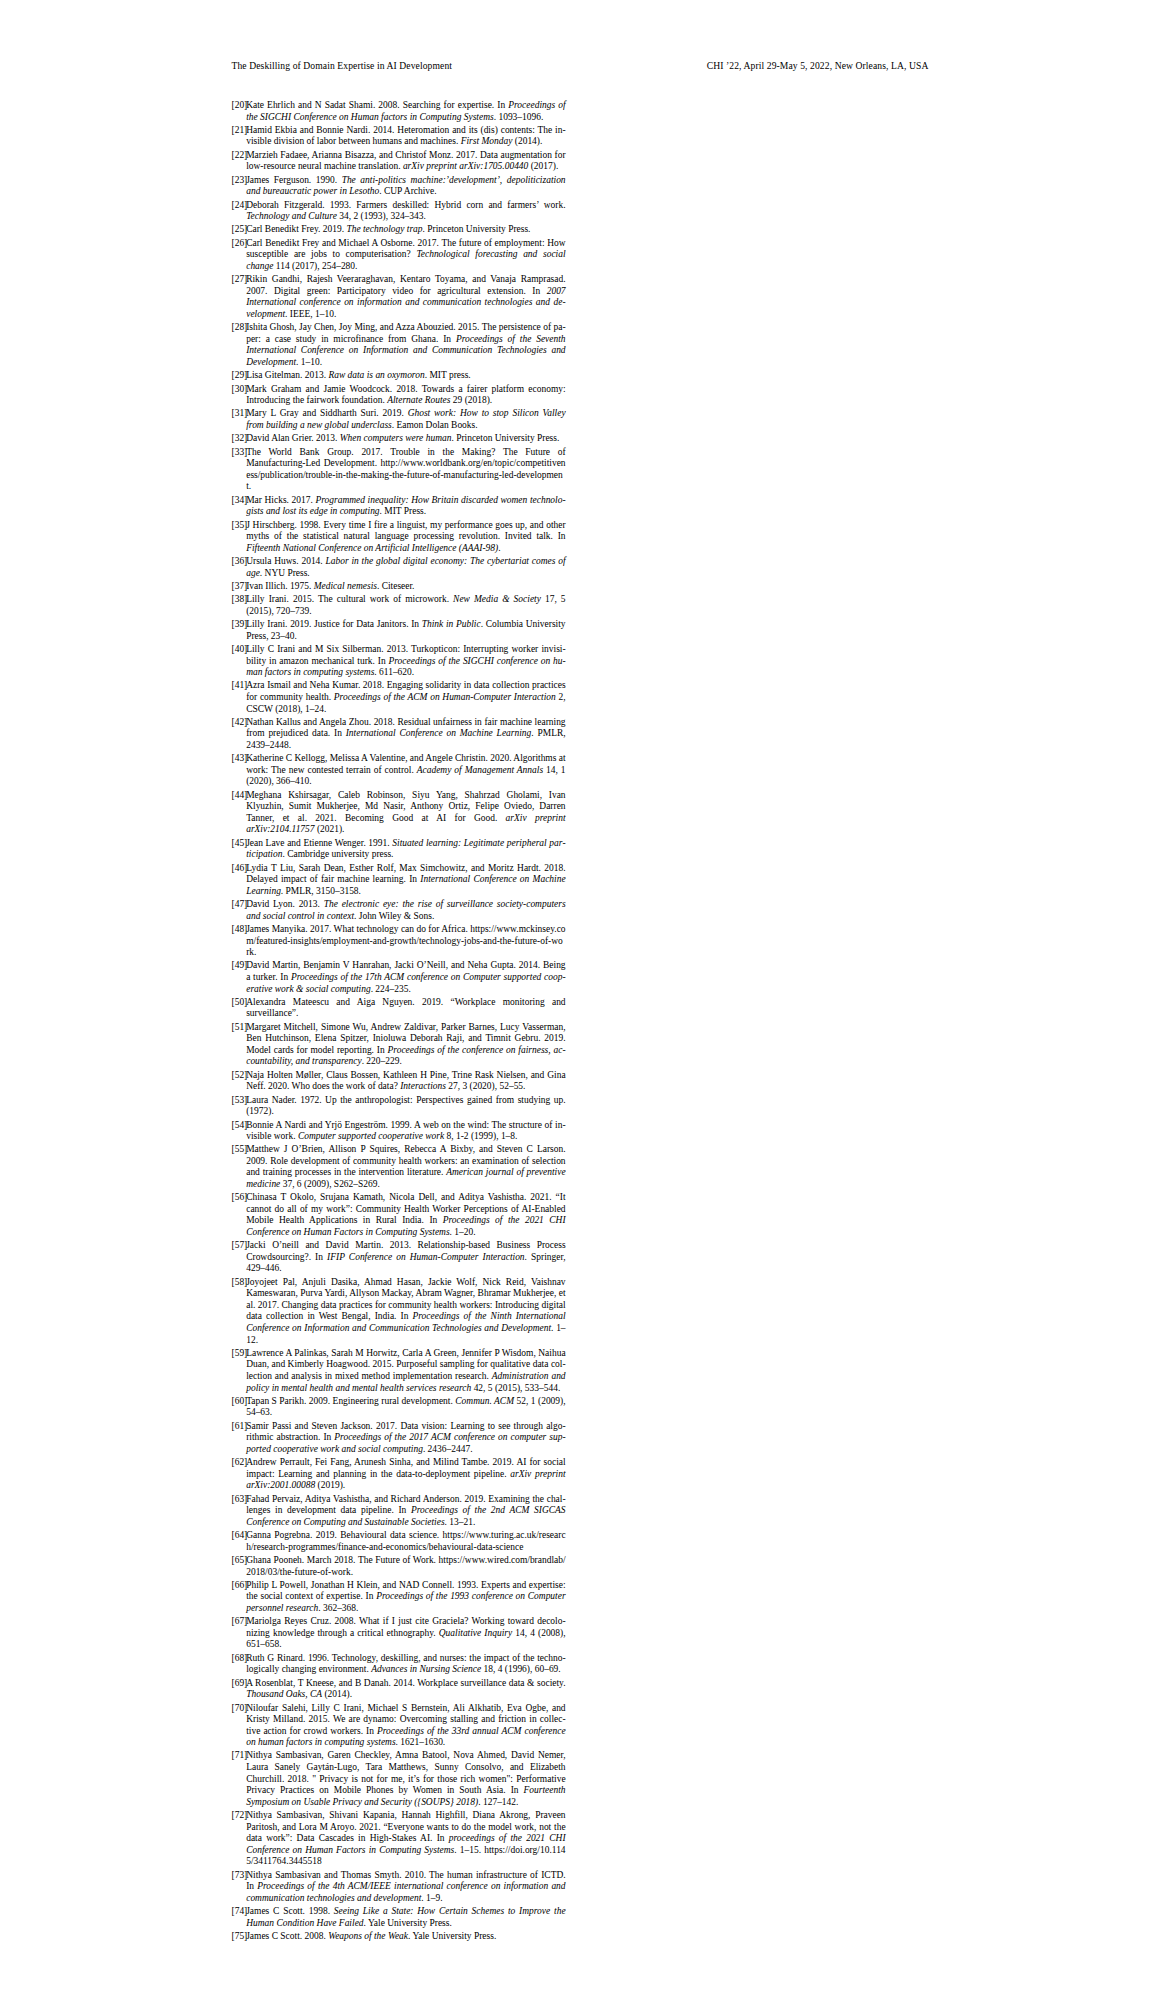The Deskilling of Domain Expertise in AI Development
CHI ’22, April 29-May 5, 2022, New Orleans, LA, USA
[20] Kate Ehrlich and N Sadat Shami. 2008. Searching for expertise. In Proceedings of the SIGCHI Conference on Human factors in Computing Systems. 1093–1096.
[21] Hamid Ekbia and Bonnie Nardi. 2014. Heteromation and its (dis) contents: The invisible division of labor between humans and machines. First Monday (2014).
[22] Marzieh Fadaee, Arianna Bisazza, and Christof Monz. 2017. Data augmentation for low-resource neural machine translation. arXiv preprint arXiv:1705.00440 (2017).
[23] James Ferguson. 1990. The anti-politics machine:’development’, depoliticization and bureaucratic power in Lesotho. CUP Archive.
[24] Deborah Fitzgerald. 1993. Farmers deskilled: Hybrid corn and farmers’ work. Technology and Culture 34, 2 (1993), 324–343.
[25] Carl Benedikt Frey. 2019. The technology trap. Princeton University Press.
[26] Carl Benedikt Frey and Michael A Osborne. 2017. The future of employment: How susceptible are jobs to computerisation? Technological forecasting and social change 114 (2017), 254–280.
[27] Rikin Gandhi, Rajesh Veeraraghavan, Kentaro Toyama, and Vanaja Ramprasad. 2007. Digital green: Participatory video for agricultural extension. In 2007 International conference on information and communication technologies and development. IEEE, 1–10.
[28] Ishita Ghosh, Jay Chen, Joy Ming, and Azza Abouzied. 2015. The persistence of paper: a case study in microfinance from Ghana. In Proceedings of the Seventh International Conference on Information and Communication Technologies and Development. 1–10.
[29] Lisa Gitelman. 2013. Raw data is an oxymoron. MIT press.
[30] Mark Graham and Jamie Woodcock. 2018. Towards a fairer platform economy: Introducing the fairwork foundation. Alternate Routes 29 (2018).
[31] Mary L Gray and Siddharth Suri. 2019. Ghost work: How to stop Silicon Valley from building a new global underclass. Eamon Dolan Books.
[32] David Alan Grier. 2013. When computers were human. Princeton University Press.
[33] The World Bank Group. 2017. Trouble in the Making? The Future of Manufacturing-Led Development. http://www.worldbank.org/en/topic/competitiveness/publication/trouble-in-the-making-the-future-of-manufacturing-led-development.
[34] Mar Hicks. 2017. Programmed inequality: How Britain discarded women technologists and lost its edge in computing. MIT Press.
[35] J Hirschberg. 1998. Every time I fire a linguist, my performance goes up, and other myths of the statistical natural language processing revolution. Invited talk. In Fifteenth National Conference on Artificial Intelligence (AAAI-98).
[36] Ursula Huws. 2014. Labor in the global digital economy: The cybertariat comes of age. NYU Press.
[37] Ivan Illich. 1975. Medical nemesis. Citeseer.
[38] Lilly Irani. 2015. The cultural work of microwork. New Media & Society 17, 5 (2015), 720–739.
[39] Lilly Irani. 2019. Justice for Data Janitors. In Think in Public. Columbia University Press, 23–40.
[40] Lilly C Irani and M Six Silberman. 2013. Turkopticon: Interrupting worker invisibility in amazon mechanical turk. In Proceedings of the SIGCHI conference on human factors in computing systems. 611–620.
[41] Azra Ismail and Neha Kumar. 2018. Engaging solidarity in data collection practices for community health. Proceedings of the ACM on Human-Computer Interaction 2, CSCW (2018), 1–24.
[42] Nathan Kallus and Angela Zhou. 2018. Residual unfairness in fair machine learning from prejudiced data. In International Conference on Machine Learning. PMLR, 2439–2448.
[43] Katherine C Kellogg, Melissa A Valentine, and Angele Christin. 2020. Algorithms at work: The new contested terrain of control. Academy of Management Annals 14, 1 (2020), 366–410.
[44] Meghana Kshirsagar, Caleb Robinson, Siyu Yang, Shahrzad Gholami, Ivan Klyuzhin, Sumit Mukherjee, Md Nasir, Anthony Ortiz, Felipe Oviedo, Darren Tanner, et al. 2021. Becoming Good at AI for Good. arXiv preprint arXiv:2104.11757 (2021).
[45] Jean Lave and Etienne Wenger. 1991. Situated learning: Legitimate peripheral participation. Cambridge university press.
[46] Lydia T Liu, Sarah Dean, Esther Rolf, Max Simchowitz, and Moritz Hardt. 2018. Delayed impact of fair machine learning. In International Conference on Machine Learning. PMLR, 3150–3158.
[47] David Lyon. 2013. The electronic eye: the rise of surveillance society-computers and social control in context. John Wiley & Sons.
[48] James Manyika. 2017. What technology can do for Africa. https://www.mckinsey.com/featured-insights/employment-and-growth/technology-jobs-and-the-future-of-work.
[49] David Martin, Benjamin V Hanrahan, Jacki O’Neill, and Neha Gupta. 2014. Being a turker. In Proceedings of the 17th ACM conference on Computer supported cooperative work & social computing. 224–235.
[50] Alexandra Mateescu and Aiga Nguyen. 2019. “Workplace monitoring and surveillance”.
[51] Margaret Mitchell, Simone Wu, Andrew Zaldivar, Parker Barnes, Lucy Vasserman, Ben Hutchinson, Elena Spitzer, Inioluwa Deborah Raji, and Timnit Gebru. 2019. Model cards for model reporting. In Proceedings of the conference on fairness, accountability, and transparency. 220–229.
[52] Naja Holten Møller, Claus Bossen, Kathleen H Pine, Trine Rask Nielsen, and Gina Neff. 2020. Who does the work of data? Interactions 27, 3 (2020), 52–55.
[53] Laura Nader. 1972. Up the anthropologist: Perspectives gained from studying up. (1972).
[54] Bonnie A Nardi and Yrjö Engeström. 1999. A web on the wind: The structure of invisible work. Computer supported cooperative work 8, 1-2 (1999), 1–8.
[55] Matthew J O’Brien, Allison P Squires, Rebecca A Bixby, and Steven C Larson. 2009. Role development of community health workers: an examination of selection and training processes in the intervention literature. American journal of preventive medicine 37, 6 (2009), S262–S269.
[56] Chinasa T Okolo, Srujana Kamath, Nicola Dell, and Aditya Vashistha. 2021. “It cannot do all of my work”: Community Health Worker Perceptions of AI-Enabled Mobile Health Applications in Rural India. In Proceedings of the 2021 CHI Conference on Human Factors in Computing Systems. 1–20.
[57] Jacki O’neill and David Martin. 2013. Relationship-based Business Process Crowdsourcing?. In IFIP Conference on Human-Computer Interaction. Springer, 429–446.
[58] Joyojeet Pal, Anjuli Dasika, Ahmad Hasan, Jackie Wolf, Nick Reid, Vaishnav Kameswaran, Purva Yardi, Allyson Mackay, Abram Wagner, Bhramar Mukherjee, et al. 2017. Changing data practices for community health workers: Introducing digital data collection in West Bengal, India. In Proceedings of the Ninth International Conference on Information and Communication Technologies and Development. 1–12.
[59] Lawrence A Palinkas, Sarah M Horwitz, Carla A Green, Jennifer P Wisdom, Naihua Duan, and Kimberly Hoagwood. 2015. Purposeful sampling for qualitative data collection and analysis in mixed method implementation research. Administration and policy in mental health and mental health services research 42, 5 (2015), 533–544.
[60] Tapan S Parikh. 2009. Engineering rural development. Commun. ACM 52, 1 (2009), 54–63.
[61] Samir Passi and Steven Jackson. 2017. Data vision: Learning to see through algorithmic abstraction. In Proceedings of the 2017 ACM conference on computer supported cooperative work and social computing. 2436–2447.
[62] Andrew Perrault, Fei Fang, Arunesh Sinha, and Milind Tambe. 2019. AI for social impact: Learning and planning in the data-to-deployment pipeline. arXiv preprint arXiv:2001.00088 (2019).
[63] Fahad Pervaiz, Aditya Vashistha, and Richard Anderson. 2019. Examining the challenges in development data pipeline. In Proceedings of the 2nd ACM SIGCAS Conference on Computing and Sustainable Societies. 13–21.
[64] Ganna Pogrebna. 2019. Behavioural data science. https://www.turing.ac.uk/research/research-programmes/finance-and-economics/behavioural-data-science
[65] Ghana Pooneh. March 2018. The Future of Work. https://www.wired.com/brandlab/2018/03/the-future-of-work.
[66] Philip L Powell, Jonathan H Klein, and NAD Connell. 1993. Experts and expertise: the social context of expertise. In Proceedings of the 1993 conference on Computer personnel research. 362–368.
[67] Mariolga Reyes Cruz. 2008. What if I just cite Graciela? Working toward decolonizing knowledge through a critical ethnography. Qualitative Inquiry 14, 4 (2008), 651–658.
[68] Ruth G Rinard. 1996. Technology, deskilling, and nurses: the impact of the technologically changing environment. Advances in Nursing Science 18, 4 (1996), 60–69.
[69] A Rosenblat, T Kneese, and B Danah. 2014. Workplace surveillance data & society. Thousand Oaks, CA (2014).
[70] Niloufar Salehi, Lilly C Irani, Michael S Bernstein, Ali Alkhatib, Eva Ogbe, and Kristy Milland. 2015. We are dynamo: Overcoming stalling and friction in collective action for crowd workers. In Proceedings of the 33rd annual ACM conference on human factors in computing systems. 1621–1630.
[71] Nithya Sambasivan, Garen Checkley, Amna Batool, Nova Ahmed, David Nemer, Laura Sanely Gaytán-Lugo, Tara Matthews, Sunny Consolvo, and Elizabeth Churchill. 2018. " Privacy is not for me, it’s for those rich women": Performative Privacy Practices on Mobile Phones by Women in South Asia. In Fourteenth Symposium on Usable Privacy and Security ({SOUPS} 2018). 127–142.
[72] Nithya Sambasivan, Shivani Kapania, Hannah Highfill, Diana Akrong, Praveen Paritosh, and Lora M Aroyo. 2021. “Everyone wants to do the model work, not the data work”: Data Cascades in High-Stakes AI. In proceedings of the 2021 CHI Conference on Human Factors in Computing Systems. 1–15. https://doi.org/10.1145/3411764.3445518
[73] Nithya Sambasivan and Thomas Smyth. 2010. The human infrastructure of ICTD. In Proceedings of the 4th ACM/IEEE international conference on information and communication technologies and development. 1–9.
[74] James C Scott. 1998. Seeing Like a State: How Certain Schemes to Improve the Human Condition Have Failed. Yale University Press.
[75] James C Scott. 2008. Weapons of the Weak. Yale University Press.